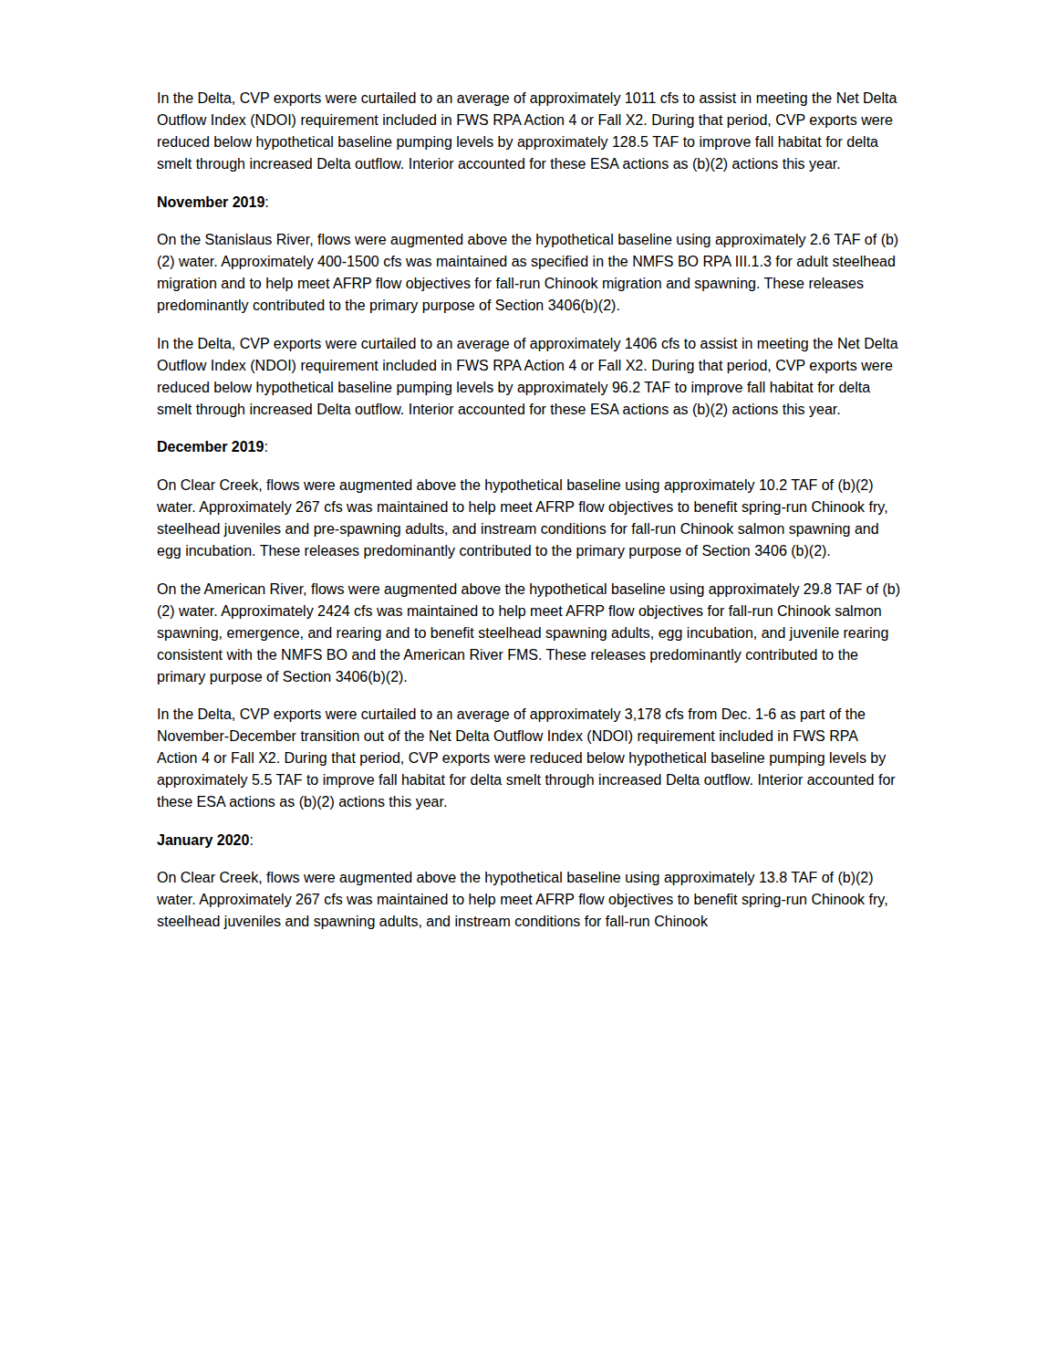In the Delta, CVP exports were curtailed to an average of approximately 1011 cfs to assist in meeting the Net Delta Outflow Index (NDOI) requirement included in FWS RPA Action 4 or Fall X2. During that period, CVP exports were reduced below hypothetical baseline pumping levels by approximately 128.5 TAF to improve fall habitat for delta smelt through increased Delta outflow. Interior accounted for these ESA actions as (b)(2) actions this year.
November 2019:
On the Stanislaus River, flows were augmented above the hypothetical baseline using approximately 2.6 TAF of (b)(2) water. Approximately 400-1500 cfs was maintained as specified in the NMFS BO RPA III.1.3 for adult steelhead migration and to help meet AFRP flow objectives for fall-run Chinook migration and spawning. These releases predominantly contributed to the primary purpose of Section 3406(b)(2).
In the Delta, CVP exports were curtailed to an average of approximately 1406 cfs to assist in meeting the Net Delta Outflow Index (NDOI) requirement included in FWS RPA Action 4 or Fall X2. During that period, CVP exports were reduced below hypothetical baseline pumping levels by approximately 96.2 TAF to improve fall habitat for delta smelt through increased Delta outflow. Interior accounted for these ESA actions as (b)(2) actions this year.
December 2019:
On Clear Creek, flows were augmented above the hypothetical baseline using approximately 10.2 TAF of (b)(2) water. Approximately 267 cfs was maintained to help meet AFRP flow objectives to benefit spring-run Chinook fry, steelhead juveniles and pre-spawning adults, and instream conditions for fall-run Chinook salmon spawning and egg incubation. These releases predominantly contributed to the primary purpose of Section 3406 (b)(2).
On the American River, flows were augmented above the hypothetical baseline using approximately 29.8 TAF of (b)(2) water. Approximately 2424 cfs was maintained to help meet AFRP flow objectives for fall-run Chinook salmon spawning, emergence, and rearing and to benefit steelhead spawning adults, egg incubation, and juvenile rearing consistent with the NMFS BO and the American River FMS. These releases predominantly contributed to the primary purpose of Section 3406(b)(2).
In the Delta, CVP exports were curtailed to an average of approximately 3,178 cfs from Dec. 1-6 as part of the November-December transition out of the Net Delta Outflow Index (NDOI) requirement included in FWS RPA Action 4 or Fall X2. During that period, CVP exports were reduced below hypothetical baseline pumping levels by approximately 5.5 TAF to improve fall habitat for delta smelt through increased Delta outflow. Interior accounted for these ESA actions as (b)(2) actions this year.
January 2020:
On Clear Creek, flows were augmented above the hypothetical baseline using approximately 13.8 TAF of (b)(2) water. Approximately 267 cfs was maintained to help meet AFRP flow objectives to benefit spring-run Chinook fry, steelhead juveniles and spawning adults, and instream conditions for fall-run Chinook